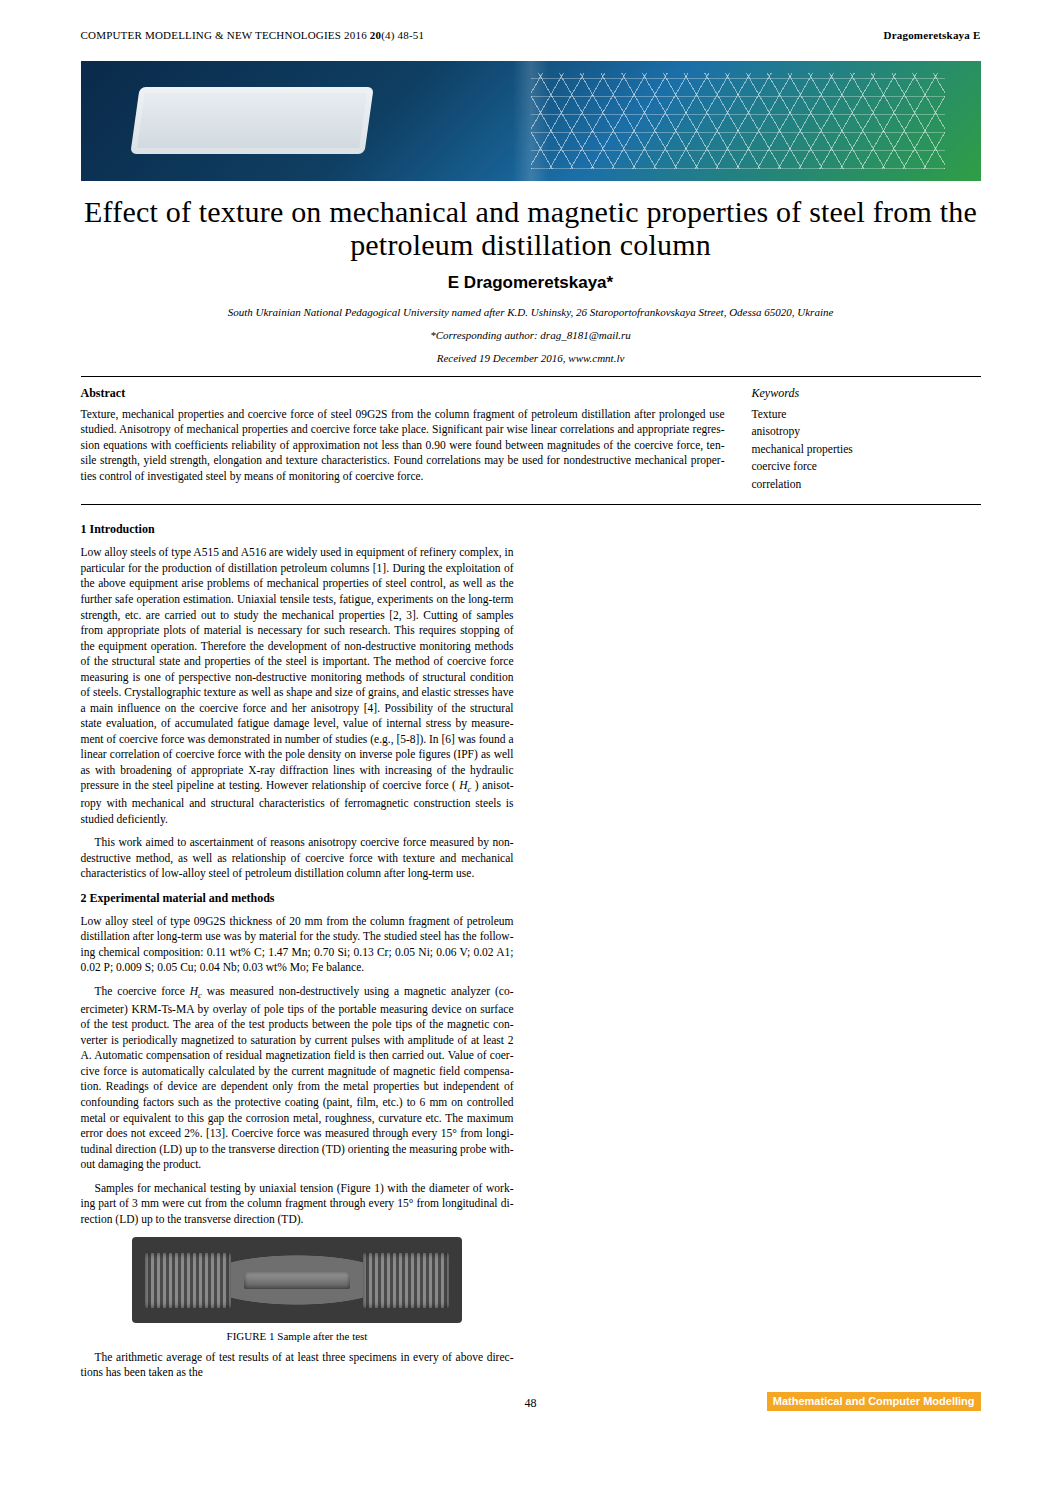Computer Modelling & New Technologies 2016 20(4) 48-51
Dragomeretskaya E
Effect of texture on mechanical and magnetic properties of steel from the petroleum distillation column
E Dragomeretskaya*
South Ukrainian National Pedagogical University named after K.D. Ushinsky, 26 Staroportofrankovskaya Street, Odessa 65020, Ukraine
*Corresponding author: drag_8181@mail.ru
Received 19 December 2016, www.cmnt.lv
Abstract
Texture, mechanical properties and coercive force of steel 09G2S from the column fragment of petroleum distillation after prolonged use studied. Anisotropy of mechanical properties and coercive force take place. Significant pair wise linear correlations and appropriate regression equations with coefficients reliability of approximation not less than 0.90 were found between magnitudes of the coercive force, tensile strength, yield strength, elongation and texture characteristics. Found correlations may be used for nondestructive mechanical properties control of investigated steel by means of monitoring of coercive force.
Keywords
Texture
anisotropy
mechanical properties
coercive force
correlation
1 Introduction
Low alloy steels of type A515 and A516 are widely used in equipment of refinery complex, in particular for the production of distillation petroleum columns [1]. During the exploitation of the above equipment arise problems of mechanical properties of steel control, as well as the further safe operation estimation. Uniaxial tensile tests, fatigue, experiments on the long-term strength, etc. are carried out to study the mechanical properties [2, 3]. Cutting of samples from appropriate plots of material is necessary for such research. This requires stopping of the equipment operation. Therefore the development of non-destructive monitoring methods of the structural state and properties of the steel is important. The method of coercive force measuring is one of perspective non-destructive monitoring methods of structural condition of steels. Crystallographic texture as well as shape and size of grains, and elastic stresses have a main influence on the coercive force and her anisotropy [4]. Possibility of the structural state evaluation, of accumulated fatigue damage level, value of internal stress by measurement of coercive force was demonstrated in number of studies (e.g., [5-8]). In [6] was found a linear correlation of coercive force with the pole density on inverse pole figures (IPF) as well as with broadening of appropriate X-ray diffraction lines with increasing of the hydraulic pressure in the steel pipeline at testing. However relationship of coercive force ( Hc ) anisotropy with mechanical and structural characteristics of ferromagnetic construction steels is studied deficiently.
This work aimed to ascertainment of reasons anisotropy coercive force measured by non-destructive method, as well as relationship of coercive force with texture and mechanical characteristics of low-alloy steel of petroleum distillation column after long-term use.
2 Experimental material and methods
Low alloy steel of type 09G2S thickness of 20 mm from the column fragment of petroleum distillation after long-term use was by material for the study. The studied steel has the following chemical composition: 0.11 wt% C; 1.47 Mn; 0.70 Si; 0.13 Cr; 0.05 Ni; 0.06 V; 0.02 A1; 0.02 P; 0.009 S; 0.05 Cu; 0.04 Nb; 0.03 wt% Mo; Fe balance.
The coercive force Hc was measured non-destructively using a magnetic analyzer (coercimeter) KRM-Ts-MA by overlay of pole tips of the portable measuring device on surface of the test product. The area of the test products between the pole tips of the magnetic converter is periodically magnetized to saturation by current pulses with amplitude of at least 2 A. Automatic compensation of residual magnetization field is then carried out. Value of coercive force is automatically calculated by the current magnitude of magnetic field compensation. Readings of device are dependent only from the metal properties but independent of confounding factors such as the protective coating (paint, film, etc.) to 6 mm on controlled metal or equivalent to this gap the corrosion metal, roughness, curvature etc. The maximum error does not exceed 2%. [13]. Coercive force was measured through every 15° from longitudinal direction (LD) up to the transverse direction (TD) orienting the measuring probe without damaging the product.
Samples for mechanical testing by uniaxial tension (Figure 1) with the diameter of working part of 3 mm were cut from the column fragment through every 15° from longitudinal direction (LD) up to the transverse direction (TD).
FIGURE 1 Sample after the test
The arithmetic average of test results of at least three specimens in every of above directions has been taken as the
48
Mathematical and Computer Modelling